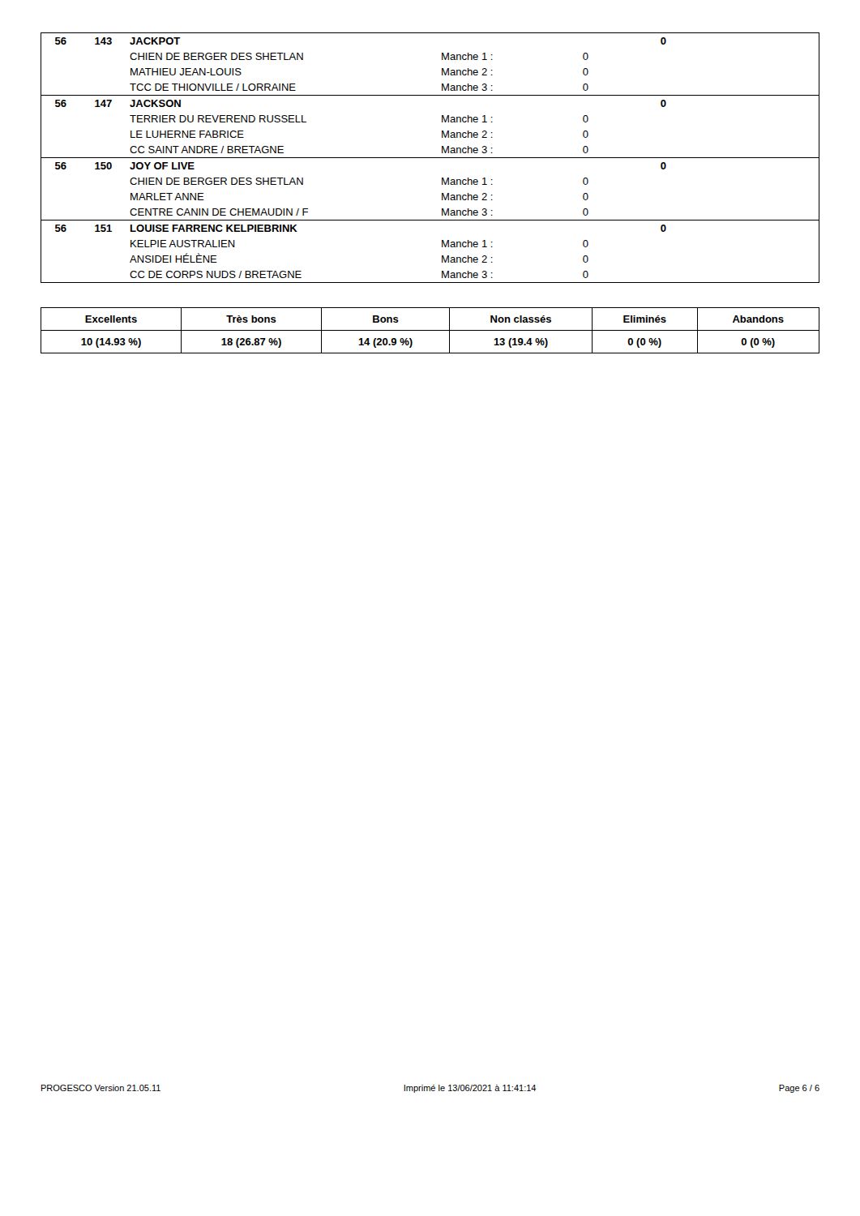| 56 | 143 | JACKPOT | | | 0 | |
| | | CHIEN DE BERGER DES SHETLAN | Manche 1 : | 0 | | |
| | | MATHIEU JEAN-LOUIS | Manche 2 : | 0 | | |
| | | TCC DE THIONVILLE / LORRAINE | Manche 3 : | 0 | | |
| 56 | 147 | JACKSON | | | 0 | |
| | | TERRIER DU REVEREND RUSSELL | Manche 1 : | 0 | | |
| | | LE LUHERNE FABRICE | Manche 2 : | 0 | | |
| | | CC SAINT ANDRE / BRETAGNE | Manche 3 : | 0 | | |
| 56 | 150 | JOY OF LIVE | | | 0 | |
| | | CHIEN DE BERGER DES SHETLAN | Manche 1 : | 0 | | |
| | | MARLET ANNE | Manche 2 : | 0 | | |
| | | CENTRE CANIN DE CHEMAUDIN / F | Manche 3 : | 0 | | |
| 56 | 151 | LOUISE FARRENC KELPIEBRINK | | | 0 | |
| | | KELPIE AUSTRALIEN | Manche 1 : | 0 | | |
| | | ANSIDEI HÉLÈNE | Manche 2 : | 0 | | |
| | | CC DE CORPS NUDS / BRETAGNE | Manche 3 : | 0 | | |
| Excellents | Très bons | Bons | Non classés | Eliminés | Abandons |
| --- | --- | --- | --- | --- | --- |
| 10 (14.93 %) | 18 (26.87 %) | 14 (20.9 %) | 13 (19.4 %) | 0 (0 %) | 0 (0 %) |
PROGESCO Version 21.05.11 Page 6 / 6
Imprimé le 13/06/2021 à 11:41:14